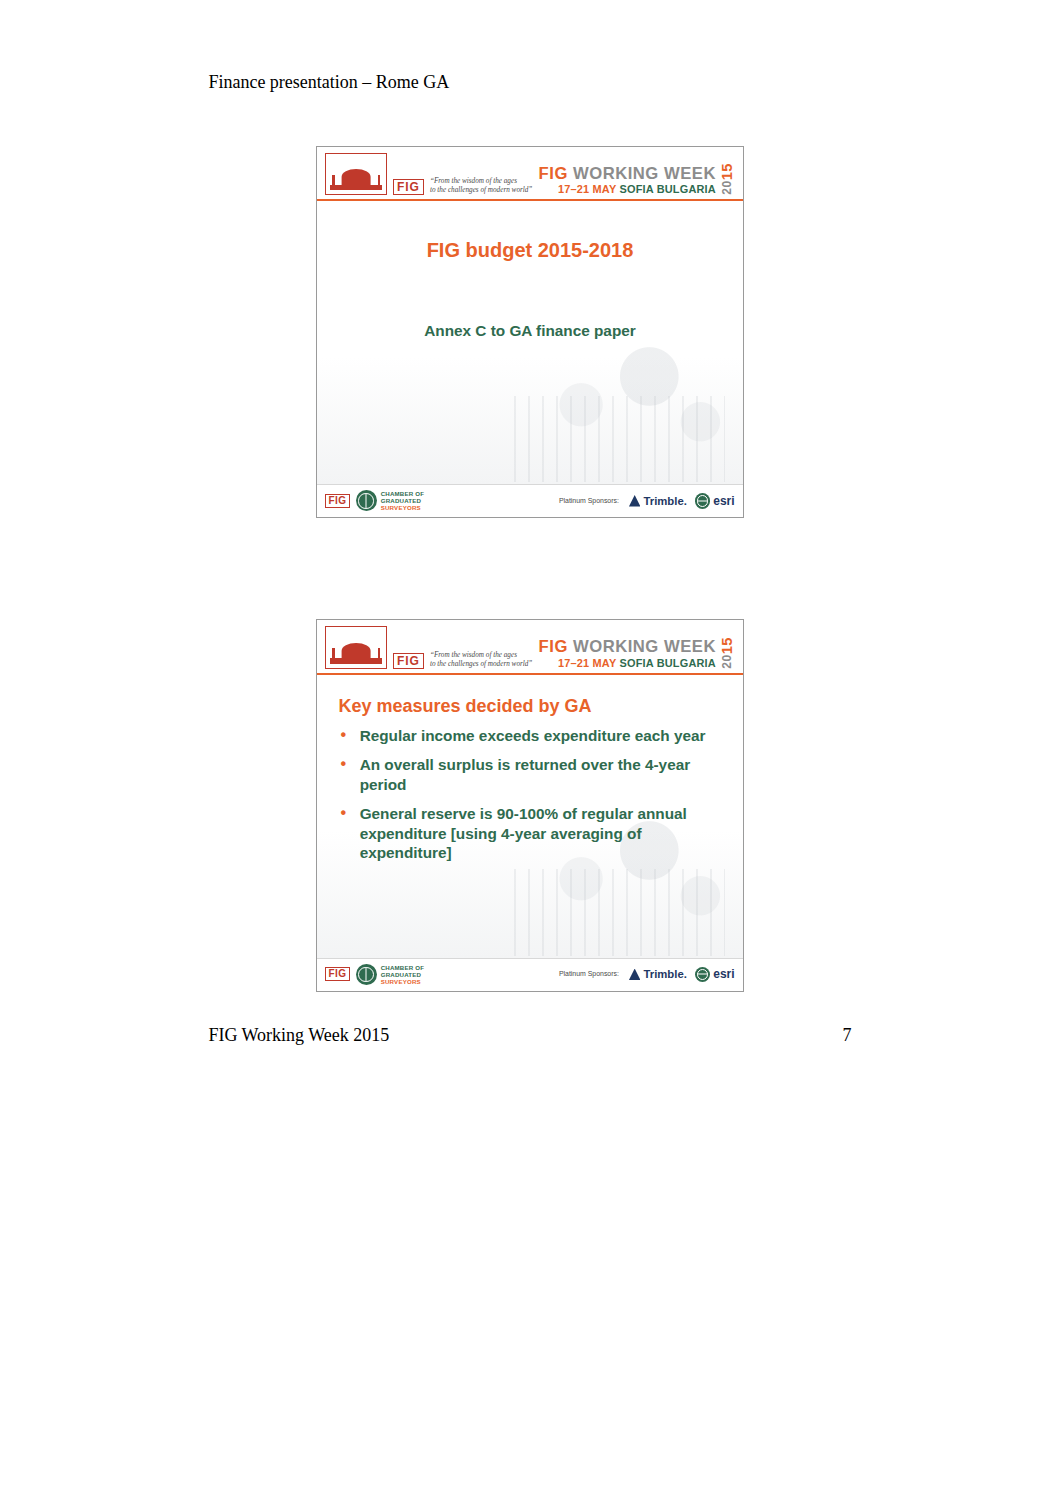Finance presentation – Rome GA
FIG
“From the wisdom of the ages
to the challenges of modern world”
FIG WORKING WEEK
17–21 MAY SOFIA BULGARIA
2015
FIG budget 2015-2018
Annex C to GA finance paper
FIG
CHAMBER OF
GRADUATED
SURVEYORS
Platinum Sponsors:
Trimble.
esri
FIG
“From the wisdom of the ages
to the challenges of modern world”
FIG WORKING WEEK
17–21 MAY SOFIA BULGARIA
2015
Key measures decided by GA
Regular income exceeds expenditure each year
An overall surplus is returned over the 4-year period
General reserve is 90-100% of regular annual expenditure [using 4-year averaging of expenditure]
FIG
CHAMBER OF
GRADUATED
SURVEYORS
Platinum Sponsors:
Trimble.
esri
FIG Working Week 2015
7